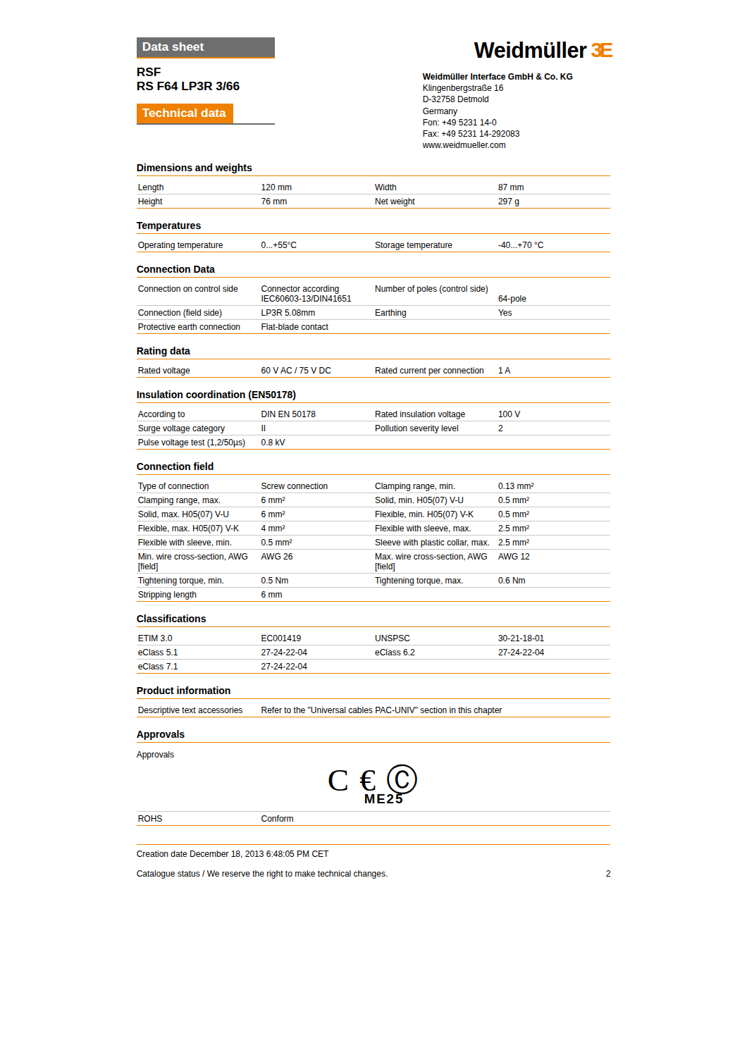Data sheet
RSF
RS F64 LP3R 3/66
Technical data
Weidmüller 3E
Weidmüller Interface GmbH & Co. KG
Klingenbergstraße 16
D-32758 Detmold
Germany
Fon: +49 5231 14-0
Fax: +49 5231 14-292083
www.weidmueller.com
Dimensions and weights
| Length | 120 mm | Width | 87 mm |
| Height | 76 mm | Net weight | 297 g |
Temperatures
| Operating temperature | 0...+55°C | Storage temperature | -40...+70 °C |
Connection Data
| Connection on control side | Connector according IEC60603-13/DIN41651 | Number of poles (control side) | 64-pole |
| Connection (field side) | LP3R 5.08mm | Earthing | Yes |
| Protective earth connection | Flat-blade contact | | |
Rating data
| Rated voltage | 60 V AC / 75 V DC | Rated current per connection | 1 A |
Insulation coordination (EN50178)
| According to | DIN EN 50178 | Rated insulation voltage | 100 V |
| Surge voltage category | II | Pollution severity level | 2 |
| Pulse voltage test (1,2/50µs) | 0.8 kV | | |
Connection field
| Type of connection | Screw connection | Clamping range, min. | 0.13 mm² |
| Clamping range, max. | 6 mm² | Solid, min. H05(07) V-U | 0.5 mm² |
| Solid, max. H05(07) V-U | 6 mm² | Flexible, min. H05(07) V-K | 0.5 mm² |
| Flexible, max. H05(07) V-K | 4 mm² | Flexible with sleeve, max. | 2.5 mm² |
| Flexible with sleeve, min. | 0.5 mm² | Sleeve with plastic collar, max. | 2.5 mm² |
| Min. wire cross-section, AWG [field] | AWG 26 | Max. wire cross-section, AWG [field] | AWG 12 |
| Tightening torque, min. | 0.5 Nm | Tightening torque, max. | 0.6 Nm |
| Stripping length | 6 mm | | |
Classifications
| ETIM 3.0 | EC001419 | UNSPSC | 30-21-18-01 |
| eClass 5.1 | 27-24-22-04 | eClass 6.2 | 27-24-22-04 |
| eClass 7.1 | 27-24-22-04 | | |
Product information
| Descriptive text accessories | Refer to the "Universal cables PAC-UNIV" section in this chapter |
Approvals
Approvals
C € Ⓒ ME25
| ROHS | Conform |
Creation date December 18, 2013 6:48:05 PM CET
Catalogue status / We reserve the right to make technical changes. 2